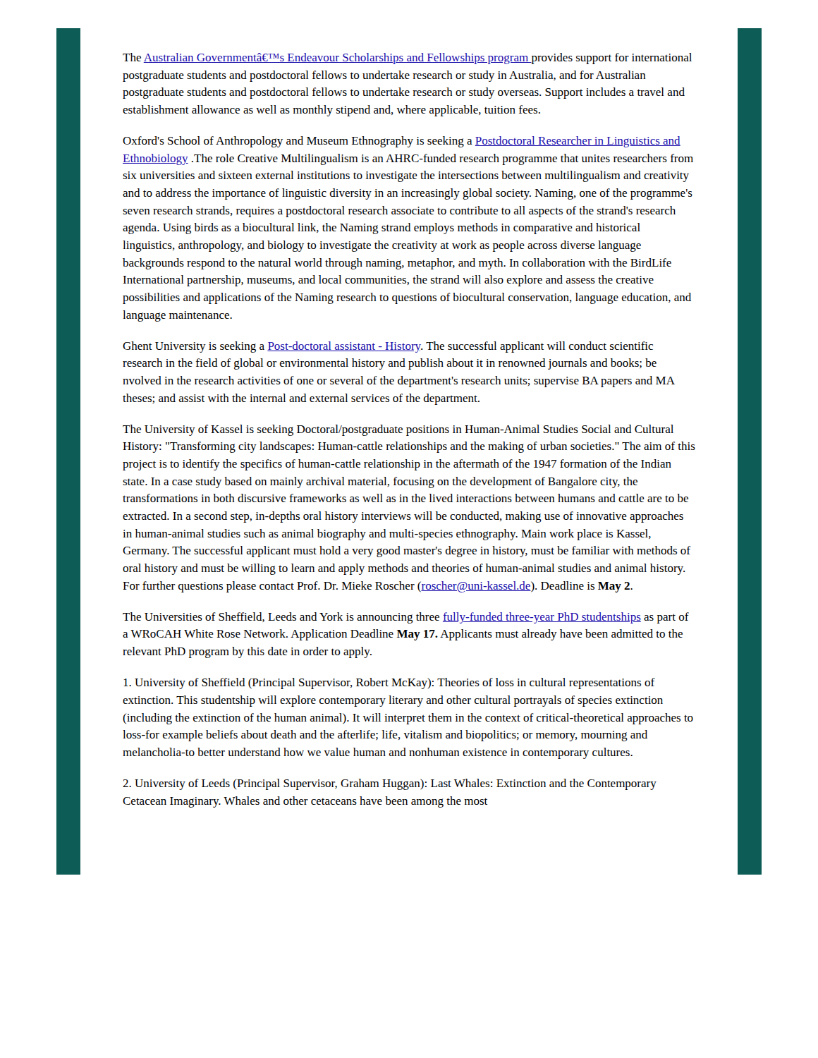The Australian Governmentâ€™s Endeavour Scholarships and Fellowships program provides support for international postgraduate students and postdoctoral fellows to undertake research or study in Australia, and for Australian postgraduate students and postdoctoral fellows to undertake research or study overseas. Support includes a travel and establishment allowance as well as monthly stipend and, where applicable, tuition fees.
Oxford's School of Anthropology and Museum Ethnography is seeking a Postdoctoral Researcher in Linguistics and Ethnobiology .The role Creative Multilingualism is an AHRC-funded research programme that unites researchers from six universities and sixteen external institutions to investigate the intersections between multilingualism and creativity and to address the importance of linguistic diversity in an increasingly global society. Naming, one of the programme's seven research strands, requires a postdoctoral research associate to contribute to all aspects of the strand's research agenda. Using birds as a biocultural link, the Naming strand employs methods in comparative and historical linguistics, anthropology, and biology to investigate the creativity at work as people across diverse language backgrounds respond to the natural world through naming, metaphor, and myth. In collaboration with the BirdLife International partnership, museums, and local communities, the strand will also explore and assess the creative possibilities and applications of the Naming research to questions of biocultural conservation, language education, and language maintenance.
Ghent University is seeking a Post-doctoral assistant - History. The successful applicant will conduct scientific research in the field of global or environmental history and publish about it in renowned journals and books; be nvolved in the research activities of one or several of the department's research units; supervise BA papers and MA theses; and assist with the internal and external services of the department.
The University of Kassel is seeking Doctoral/postgraduate positions in Human-Animal Studies Social and Cultural History: "Transforming city landscapes: Human-cattle relationships and the making of urban societies." The aim of this project is to identify the specifics of human-cattle relationship in the aftermath of the 1947 formation of the Indian state. In a case study based on mainly archival material, focusing on the development of Bangalore city, the transformations in both discursive frameworks as well as in the lived interactions between humans and cattle are to be extracted. In a second step, in-depths oral history interviews will be conducted, making use of innovative approaches in human-animal studies such as animal biography and multi-species ethnography. Main work place is Kassel, Germany. The successful applicant must hold a very good master's degree in history, must be familiar with methods of oral history and must be willing to learn and apply methods and theories of human-animal studies and animal history. For further questions please contact Prof. Dr. Mieke Roscher (roscher@uni-kassel.de). Deadline is May 2.
The Universities of Sheffield, Leeds and York is announcing three fully-funded three-year PhD studentships as part of a WRoCAH White Rose Network. Application Deadline May 17. Applicants must already have been admitted to the relevant PhD program by this date in order to apply.
1. University of Sheffield (Principal Supervisor, Robert McKay): Theories of loss in cultural representations of extinction. This studentship will explore contemporary literary and other cultural portrayals of species extinction (including the extinction of the human animal). It will interpret them in the context of critical-theoretical approaches to loss-for example beliefs about death and the afterlife; life, vitalism and biopolitics; or memory, mourning and melancholia-to better understand how we value human and nonhuman existence in contemporary cultures.
2. University of Leeds (Principal Supervisor, Graham Huggan): Last Whales: Extinction and the Contemporary Cetacean Imaginary. Whales and other cetaceans have been among the most